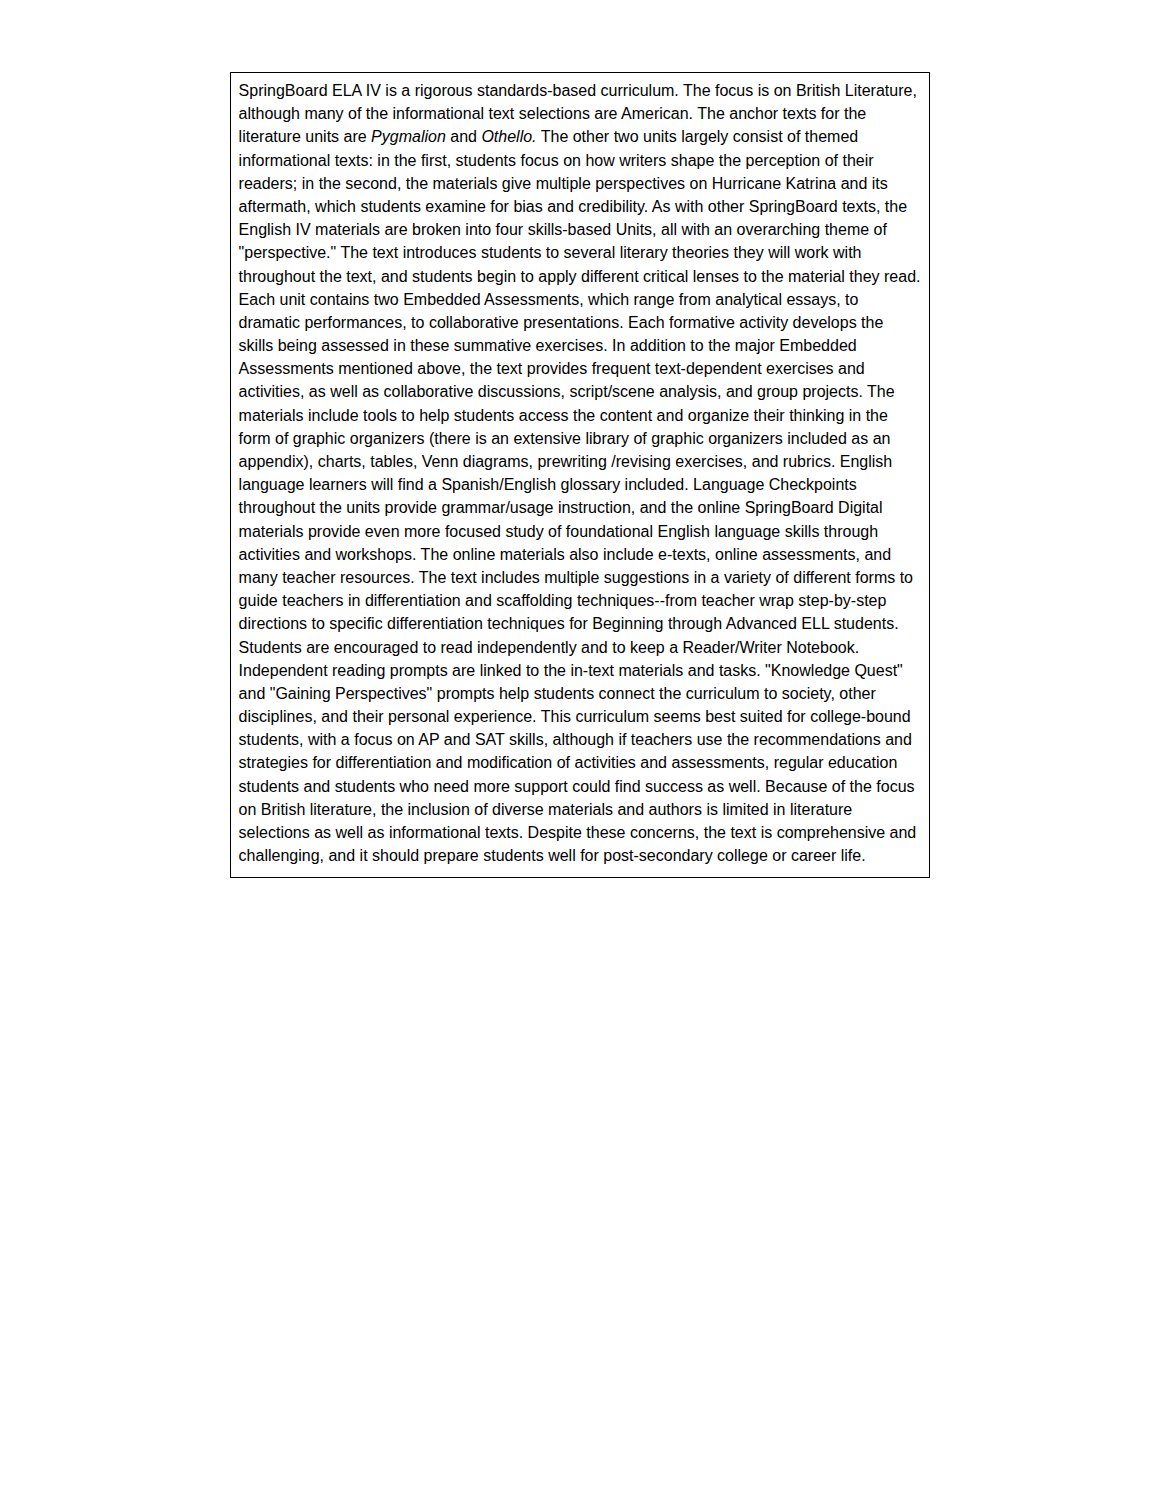SpringBoard ELA IV is a rigorous standards-based curriculum. The focus is on British Literature, although many of the informational text selections are American. The anchor texts for the literature units are Pygmalion and Othello. The other two units largely consist of themed informational texts: in the first, students focus on how writers shape the perception of their readers; in the second, the materials give multiple perspectives on Hurricane Katrina and its aftermath, which students examine for bias and credibility. As with other SpringBoard texts, the English IV materials are broken into four skills-based Units, all with an overarching theme of "perspective." The text introduces students to several literary theories they will work with throughout the text, and students begin to apply different critical lenses to the material they read. Each unit contains two Embedded Assessments, which range from analytical essays, to dramatic performances, to collaborative presentations. Each formative activity develops the skills being assessed in these summative exercises. In addition to the major Embedded Assessments mentioned above, the text provides frequent text-dependent exercises and activities, as well as collaborative discussions, script/scene analysis, and group projects. The materials include tools to help students access the content and organize their thinking in the form of graphic organizers (there is an extensive library of graphic organizers included as an appendix), charts, tables, Venn diagrams, prewriting /revising exercises, and rubrics. English language learners will find a Spanish/English glossary included. Language Checkpoints throughout the units provide grammar/usage instruction, and the online SpringBoard Digital materials provide even more focused study of foundational English language skills through activities and workshops. The online materials also include e-texts, online assessments, and many teacher resources. The text includes multiple suggestions in a variety of different forms to guide teachers in differentiation and scaffolding techniques--from teacher wrap step-by-step directions to specific differentiation techniques for Beginning through Advanced ELL students. Students are encouraged to read independently and to keep a Reader/Writer Notebook. Independent reading prompts are linked to the in-text materials and tasks. "Knowledge Quest" and "Gaining Perspectives" prompts help students connect the curriculum to society, other disciplines, and their personal experience. This curriculum seems best suited for college-bound students, with a focus on AP and SAT skills, although if teachers use the recommendations and strategies for differentiation and modification of activities and assessments, regular education students and students who need more support could find success as well. Because of the focus on British literature, the inclusion of diverse materials and authors is limited in literature selections as well as informational texts. Despite these concerns, the text is comprehensive and challenging, and it should prepare students well for post-secondary college or career life.